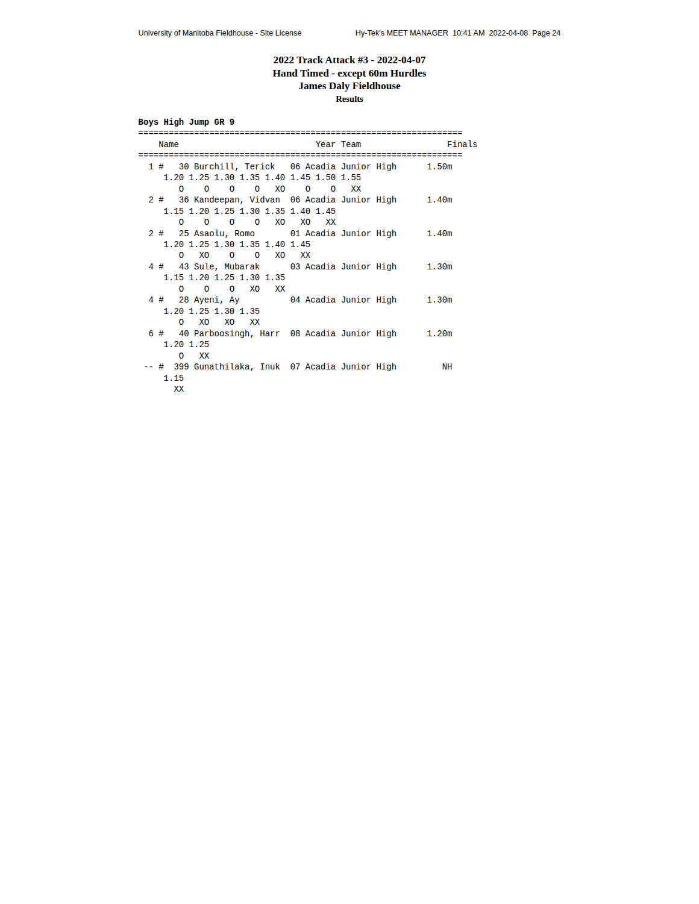University of Manitoba Fieldhouse - Site License Hy-Tek's MEET MANAGER 10:41 AM 2022-04-08 Page 24
2022 Track Attack #3 - 2022-04-07 Hand Timed - except 60m Hurdles James Daly Fieldhouse
Results
Boys High Jump GR 9
================================================================
    Name                           Year Team                 Finals
================================================================
  1 #   30 Burchill, Terick   06 Acadia Junior High      1.50m
     1.20 1.25 1.30 1.35 1.40 1.45 1.50 1.55
        O    O    O    O   XO    O    O   XX
  2 #   36 Kandeepan, Vidvan  06 Acadia Junior High      1.40m
     1.15 1.20 1.25 1.30 1.35 1.40 1.45
        O    O    O    O   XO   XO   XX
  2 #   25 Asaolu, Romo       01 Acadia Junior High      1.40m
     1.20 1.25 1.30 1.35 1.40 1.45
        O   XO    O    O   XO   XX
  4 #   43 Sule, Mubarak      03 Acadia Junior High      1.30m
     1.15 1.20 1.25 1.30 1.35
        O    O    O   XO   XX
  4 #   28 Ayeni, Ay          04 Acadia Junior High      1.30m
     1.20 1.25 1.30 1.35
        O   XO   XO   XX
  6 #   40 Parboosingh, Harr  08 Acadia Junior High      1.20m
     1.20 1.25
        O   XX
 -- #  399 Gunathilaka, Inuk  07 Acadia Junior High         NH
     1.15
       XX